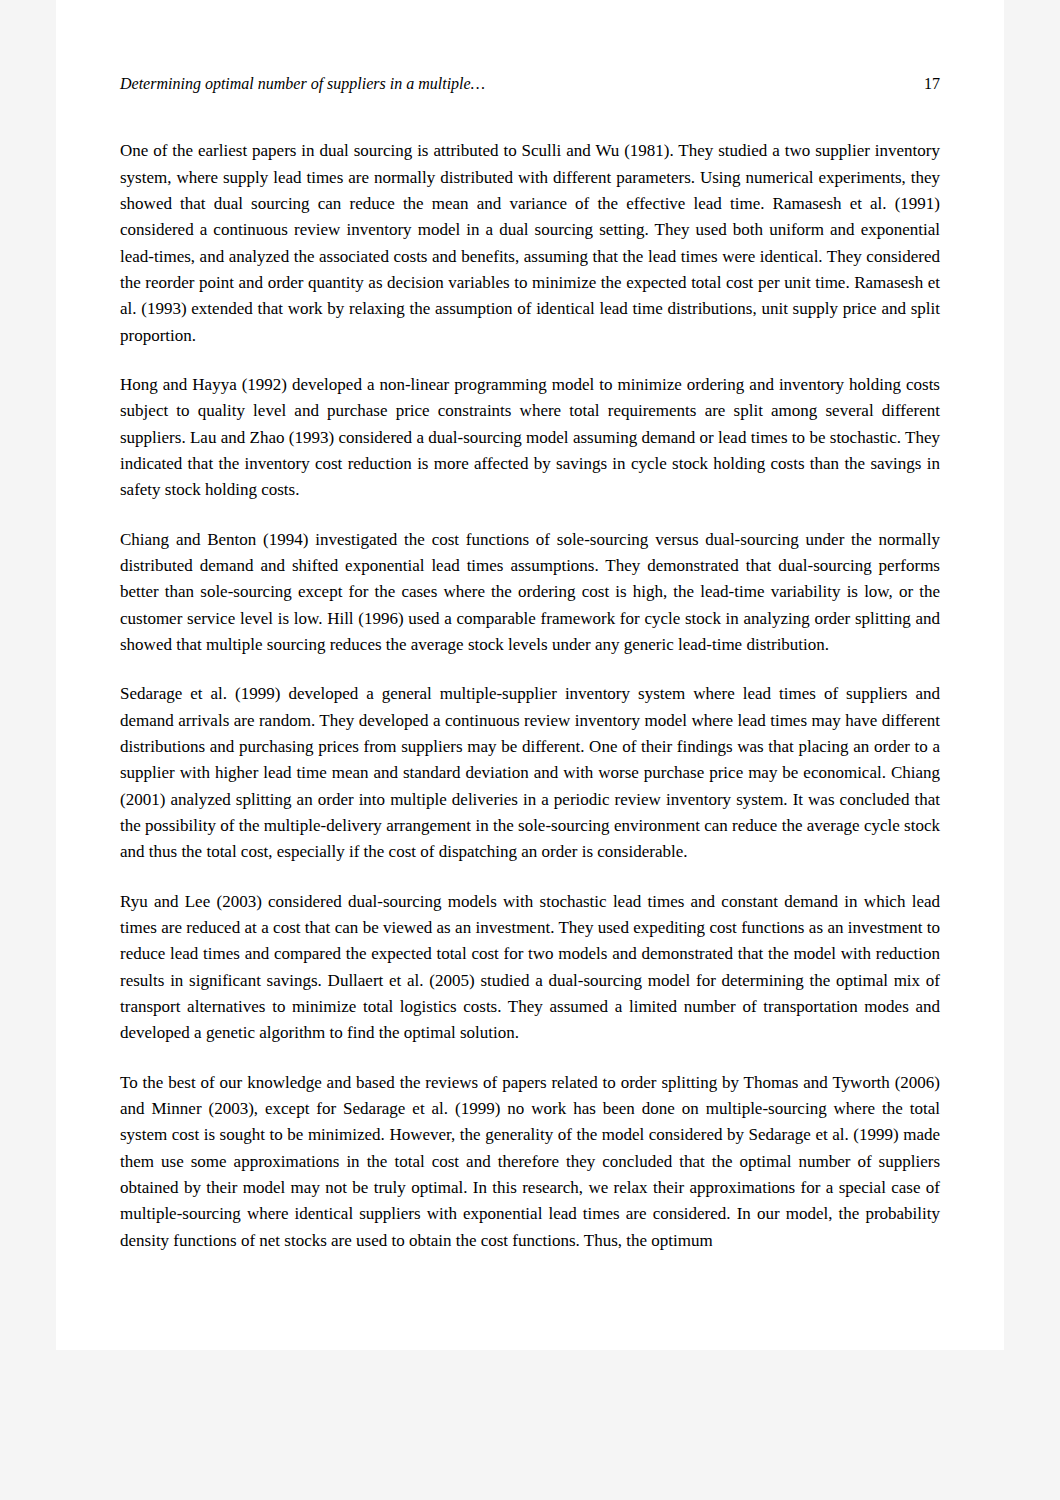Determining optimal number of suppliers in a multiple… 17
One of the earliest papers in dual sourcing is attributed to Sculli and Wu (1981). They studied a two supplier inventory system, where supply lead times are normally distributed with different parameters. Using numerical experiments, they showed that dual sourcing can reduce the mean and variance of the effective lead time. Ramasesh et al. (1991) considered a continuous review inventory model in a dual sourcing setting. They used both uniform and exponential lead-times, and analyzed the associated costs and benefits, assuming that the lead times were identical. They considered the reorder point and order quantity as decision variables to minimize the expected total cost per unit time. Ramasesh et al. (1993) extended that work by relaxing the assumption of identical lead time distributions, unit supply price and split proportion.
Hong and Hayya (1992) developed a non-linear programming model to minimize ordering and inventory holding costs subject to quality level and purchase price constraints where total requirements are split among several different suppliers. Lau and Zhao (1993) considered a dual-sourcing model assuming demand or lead times to be stochastic. They indicated that the inventory cost reduction is more affected by savings in cycle stock holding costs than the savings in safety stock holding costs.
Chiang and Benton (1994) investigated the cost functions of sole-sourcing versus dual-sourcing under the normally distributed demand and shifted exponential lead times assumptions. They demonstrated that dual-sourcing performs better than sole-sourcing except for the cases where the ordering cost is high, the lead-time variability is low, or the customer service level is low. Hill (1996) used a comparable framework for cycle stock in analyzing order splitting and showed that multiple sourcing reduces the average stock levels under any generic lead-time distribution.
Sedarage et al. (1999) developed a general multiple-supplier inventory system where lead times of suppliers and demand arrivals are random. They developed a continuous review inventory model where lead times may have different distributions and purchasing prices from suppliers may be different. One of their findings was that placing an order to a supplier with higher lead time mean and standard deviation and with worse purchase price may be economical. Chiang (2001) analyzed splitting an order into multiple deliveries in a periodic review inventory system. It was concluded that the possibility of the multiple-delivery arrangement in the sole-sourcing environment can reduce the average cycle stock and thus the total cost, especially if the cost of dispatching an order is considerable.
Ryu and Lee (2003) considered dual-sourcing models with stochastic lead times and constant demand in which lead times are reduced at a cost that can be viewed as an investment. They used expediting cost functions as an investment to reduce lead times and compared the expected total cost for two models and demonstrated that the model with reduction results in significant savings. Dullaert et al. (2005) studied a dual-sourcing model for determining the optimal mix of transport alternatives to minimize total logistics costs. They assumed a limited number of transportation modes and developed a genetic algorithm to find the optimal solution.
To the best of our knowledge and based the reviews of papers related to order splitting by Thomas and Tyworth (2006) and Minner (2003), except for Sedarage et al. (1999) no work has been done on multiple-sourcing where the total system cost is sought to be minimized. However, the generality of the model considered by Sedarage et al. (1999) made them use some approximations in the total cost and therefore they concluded that the optimal number of suppliers obtained by their model may not be truly optimal. In this research, we relax their approximations for a special case of multiple-sourcing where identical suppliers with exponential lead times are considered. In our model, the probability density functions of net stocks are used to obtain the cost functions. Thus, the optimum